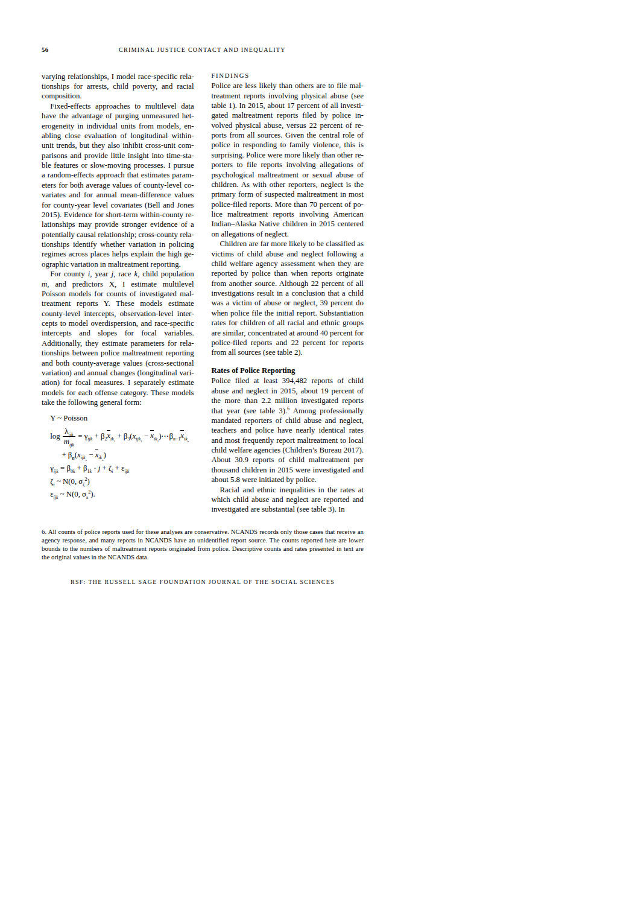56 Criminal Justice Contact and Inequality
varying relationships, I model race-specific relationships for arrests, child poverty, and racial composition.
Fixed-effects approaches to multilevel data have the advantage of purging unmeasured heterogeneity in individual units from models, enabling close evaluation of longitudinal within-unit trends, but they also inhibit cross-unit comparisons and provide little insight into time-stable features or slow-moving processes. I pursue a random-effects approach that estimates parameters for both average values of county-level covariates and for annual mean-difference values for county-year level covariates (Bell and Jones 2015). Evidence for short-term within-county relationships may provide stronger evidence of a potentially causal relationship; cross-county relationships identify whether variation in policing regimes across places helps explain the high geographic variation in maltreatment reporting.
For county i, year j, race k, child population m, and predictors X, I estimate multilevel Poisson models for counts of investigated maltreatment reports Y. These models estimate county-level intercepts, observation-level intercepts to model overdispersion, and race-specific intercepts and slopes for focal variables. Additionally, they estimate parameters for relationships between police maltreatment reporting and both county-average values (cross-sectional variation) and annual changes (longitudinal variation) for focal measures. I separately estimate models for each offense category. These models take the following general form:
Y ~ Poisson
log λijk mijk = γijk + β2xik1 + β3(xijk1 − xik1)⋯βn−1xikn
+ βn(xijkn − xikn)
γijk = β0k + β1k · j + ζi + εijk
ζi ~ N(0, σζ2)
εijk ~ N(0, σε2).
Findings
Police are less likely than others are to file maltreatment reports involving physical abuse (see table 1). In 2015, about 17 percent of all investigated maltreatment reports filed by police involved physical abuse, versus 22 percent of reports from all sources. Given the central role of police in responding to family violence, this is surprising. Police were more likely than other reporters to file reports involving allegations of psychological maltreatment or sexual abuse of children. As with other reporters, neglect is the primary form of suspected maltreatment in most police-filed reports. More than 70 percent of police maltreatment reports involving American Indian–Alaska Native children in 2015 centered on allegations of neglect.
Children are far more likely to be classified as victims of child abuse and neglect following a child welfare agency assessment when they are reported by police than when reports originate from another source. Although 22 percent of all investigations result in a conclusion that a child was a victim of abuse or neglect, 39 percent do when police file the initial report. Substantiation rates for children of all racial and ethnic groups are similar, concentrated at around 40 percent for police-filed reports and 22 percent for reports from all sources (see table 2).
Rates of Police Reporting
Police filed at least 394,482 reports of child abuse and neglect in 2015, about 19 percent of the more than 2.2 million investigated reports that year (see table 3).6 Among professionally mandated reporters of child abuse and neglect, teachers and police have nearly identical rates and most frequently report maltreatment to local child welfare agencies (Children’s Bureau 2017). About 30.9 reports of child maltreatment per thousand children in 2015 were investigated and about 5.8 were initiated by police.
Racial and ethnic inequalities in the rates at which child abuse and neglect are reported and investigated are substantial (see table 3). In
6. All counts of police reports used for these analyses are conservative. NCANDS records only those cases that receive an agency response, and many reports in NCANDS have an unidentified report source. The counts reported here are lower bounds to the numbers of maltreatment reports originated from police. Descriptive counts and rates presented in text are the original values in the NCANDS data.
RSF: The Russell Sage Foundation Journal of the Social Sciences